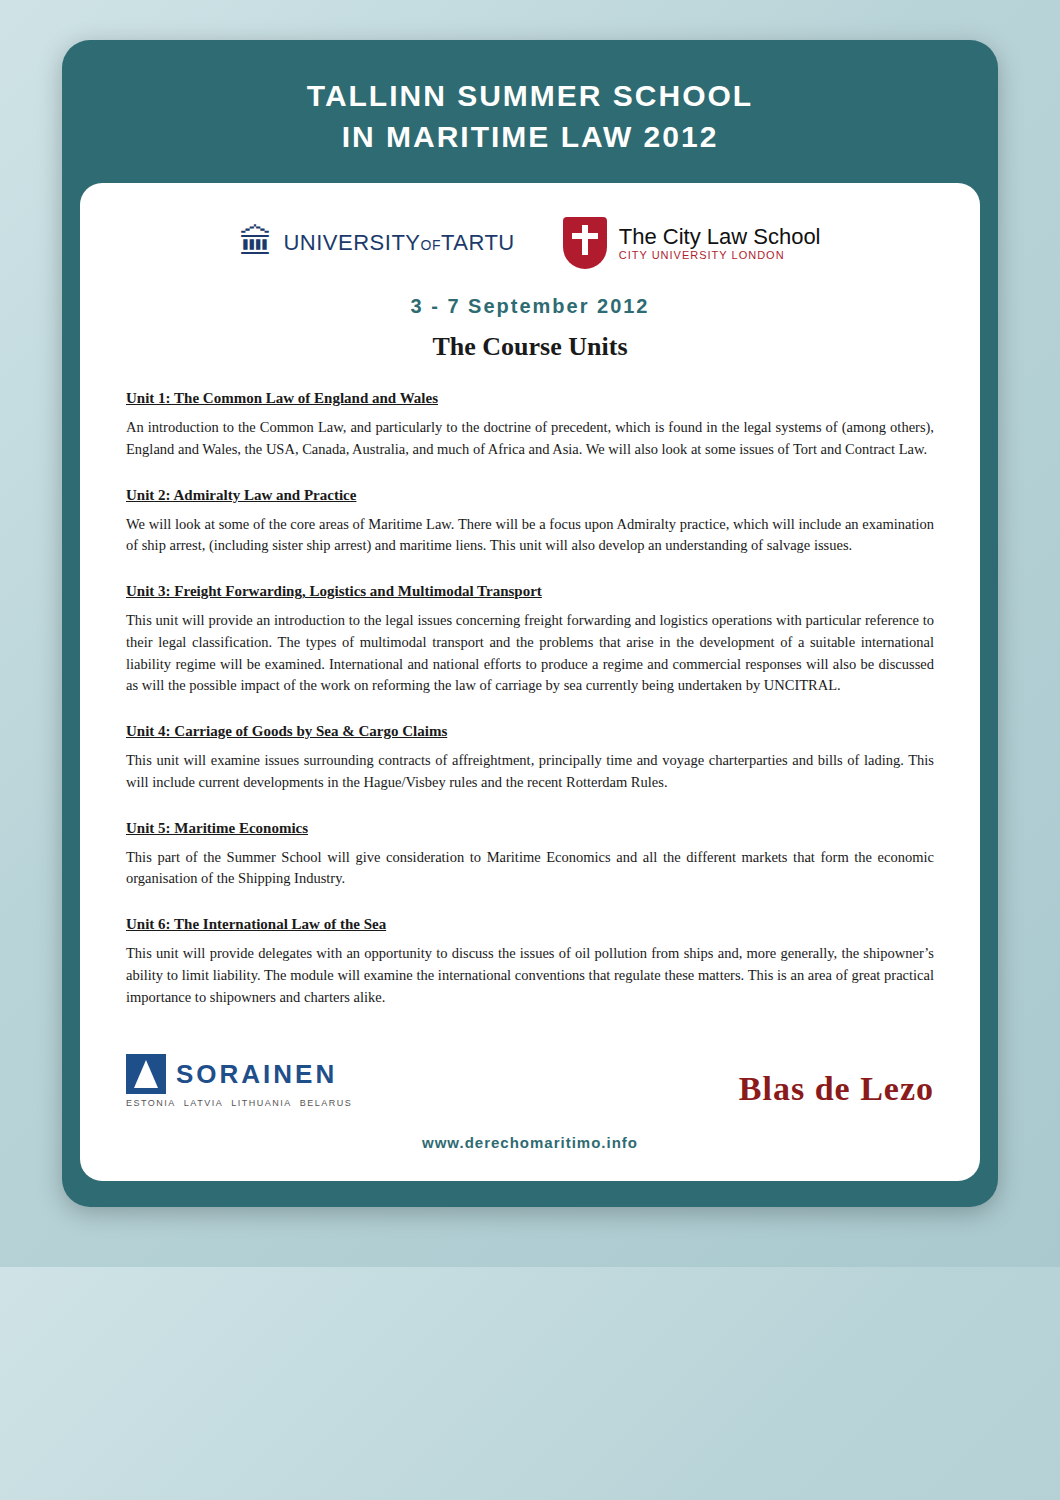TALLINN SUMMER SCHOOL
IN MARITIME LAW 2012
🏛 UNIVERSITYOFTARTU
The City Law School
CITY UNIVERSITY LONDON
3 - 7 September 2012
The Course Units
Unit 1: The Common Law of England and Wales
An introduction to the Common Law, and particularly to the doctrine of precedent, which is found in the legal systems of (among others), England and Wales, the USA, Canada, Australia, and much of Africa and Asia. We will also look at some issues of Tort and Contract Law.
Unit 2: Admiralty Law and Practice
We will look at some of the core areas of Maritime Law. There will be a focus upon Admiralty practice, which will include an examination of ship arrest, (including sister ship arrest) and maritime liens. This unit will also develop an understanding of salvage issues.
Unit 3: Freight Forwarding, Logistics and Multimodal Transport
This unit will provide an introduction to the legal issues concerning freight forwarding and logistics operations with particular reference to their legal classification. The types of multimodal transport and the problems that arise in the development of a suitable international liability regime will be examined. International and national efforts to produce a regime and commercial responses will also be discussed as will the possible impact of the work on reforming the law of carriage by sea currently being undertaken by UNCITRAL.
Unit 4: Carriage of Goods by Sea & Cargo Claims
This unit will examine issues surrounding contracts of affreightment, principally time and voyage charterparties and bills of lading. This will include current developments in the Hague/Visbey rules and the recent Rotterdam Rules.
Unit 5: Maritime Economics
This part of the Summer School will give consideration to Maritime Economics and all the different markets that form the economic organisation of the Shipping Industry.
Unit 6: The International Law of the Sea
This unit will provide delegates with an opportunity to discuss the issues of oil pollution from ships and, more generally, the shipowner’s ability to limit liability. The module will examine the international conventions that regulate these matters. This is an area of great practical importance to shipowners and charters alike.
SORAINEN
ESTONIA LATVIA LITHUANIA BELARUS
Blas de Lezo
www.derechomaritimo.info